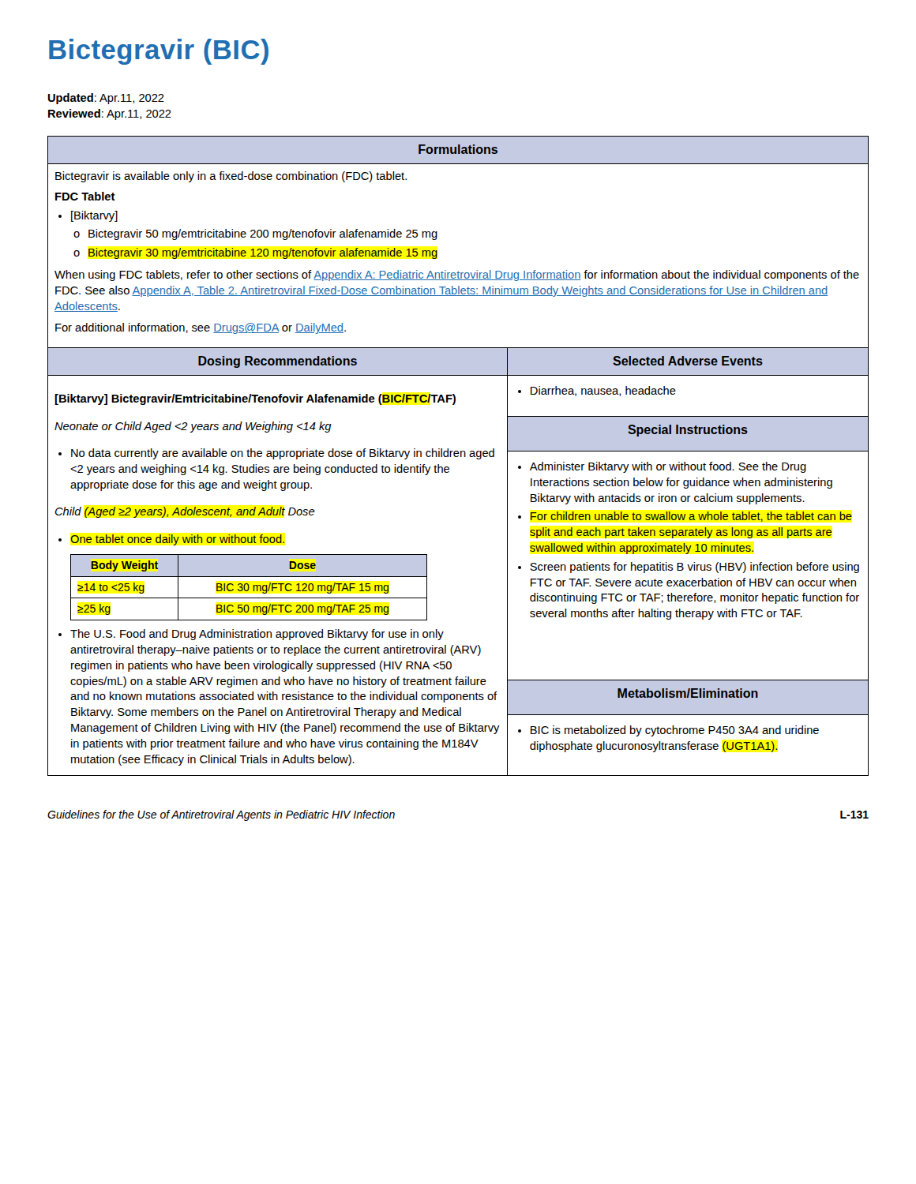Bictegravir (BIC)
Updated: Apr.11, 2022
Reviewed: Apr.11, 2022
| Formulations |
| --- |
| Bictegravir is available only in a fixed-dose combination (FDC) tablet. FDC Tablet [Biktarvy] o Bictegravir 50 mg/emtricitabine 200 mg/tenofovir alafenamide 25 mg o Bictegravir 30 mg/emtricitabine 120 mg/tenofovir alafenamide 15 mg When using FDC tablets, refer to other sections of Appendix A: Pediatric Antiretroviral Drug Information for information about the individual components of the FDC. See also Appendix A, Table 2. Antiretroviral Fixed-Dose Combination Tablets: Minimum Body Weights and Considerations for Use in Children and Adolescents . For additional information, see Drugs@FDA or DailyMed . |
| Dosing Recommendations | Selected Adverse Events |
| [Biktarvy] Bictegravir/Emtricitabine/Tenofovir Alafenamide ( BIC/FTC/ TAF) Neonate or Child Aged <2 years and Weighing <14 kg No data currently are available on the appropriate dose of Biktarvy in children aged <2 years and weighing <14 kg. Studies are being conducted to identify the appropriate dose for this age and weight group. Child (Aged ≥2 years), Adolescent, and Adult Dose One tablet once daily with or without food. / Body Weight / Dose / / --- / --- / / ≥14 to <25 kg / BIC 30 mg/FTC 120 mg/TAF 15 mg / / ≥25 kg / BIC 50 mg/FTC 200 mg/TAF 25 mg / The U.S. Food and Drug Administration approved Biktarvy for use in only antiretroviral therapy–naive patients or to replace the current antiretroviral (ARV) regimen in patients who have been virologically suppressed (HIV RNA <50 copies/mL) on a stable ARV regimen and who have no history of treatment failure and no known mutations associated with resistance to the individual components of Biktarvy. Some members on the Panel on Antiretroviral Therapy and Medical Management of Children Living with HIV (the Panel) recommend the use of Biktarvy in patients with prior treatment failure and who have virus containing the M184V mutation (see Efficacy in Clinical Trials in Adults below). | Diarrhea, nausea, headache |
| Special Instructions |
| Administer Biktarvy with or without food. See the Drug Interactions section below for guidance when administering Biktarvy with antacids or iron or calcium supplements. For children unable to swallow a whole tablet, the tablet can be split and each part taken separately as long as all parts are swallowed within approximately 10 minutes. Screen patients for hepatitis B virus (HBV) infection before using FTC or TAF. Severe acute exacerbation of HBV can occur when discontinuing FTC or TAF; therefore, monitor hepatic function for several months after halting therapy with FTC or TAF. |
| Metabolism/Elimination |
| BIC is metabolized by cytochrome P450 3A4 and uridine diphosphate glucuronosyltransferase (UGT1A1). |
Guidelines for the Use of Antiretroviral Agents in Pediatric HIV Infection L-131